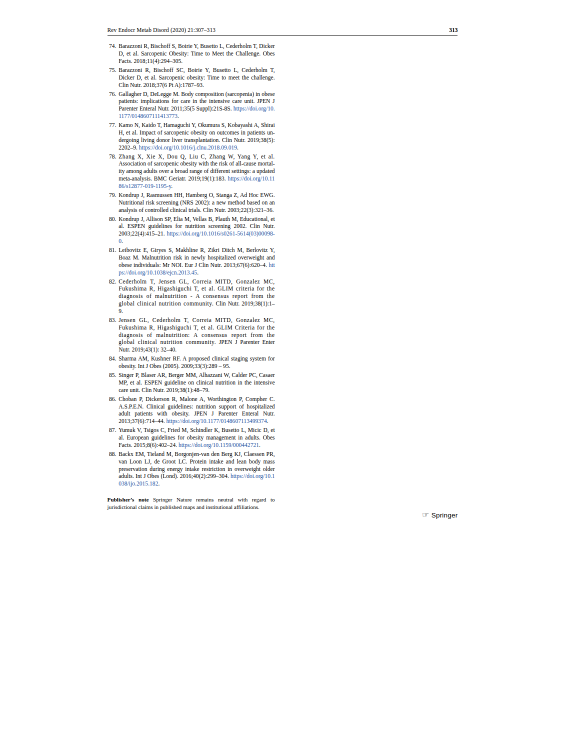Rev Endocr Metab Disord (2020) 21:307–313
313
74. Barazzoni R, Bischoff S, Boirie Y, Busetto L, Cederholm T, Dicker D, et al. Sarcopenic Obesity: Time to Meet the Challenge. Obes Facts. 2018;11(4):294–305.
75. Barazzoni R, Bischoff SC, Boirie Y, Busetto L, Cederholm T, Dicker D, et al. Sarcopenic obesity: Time to meet the challenge. Clin Nutr. 2018;37(6 Pt A):1787–93.
76. Gallagher D, DeLegge M. Body composition (sarcopenia) in obese patients: implications for care in the intensive care unit. JPEN J Parenter Enteral Nutr. 2011;35(5 Suppl):21S-8S. https://doi.org/10.1177/0148607111413773.
77. Kamo N, Kaido T, Hamaguchi Y, Okumura S, Kobayashi A, Shirai H, et al. Impact of sarcopenic obesity on outcomes in patients undergoing living donor liver transplantation. Clin Nutr. 2019;38(5): 2202–9. https://doi.org/10.1016/j.clnu.2018.09.019.
78. Zhang X, Xie X, Dou Q, Liu C, Zhang W, Yang Y, et al. Association of sarcopenic obesity with the risk of all-cause mortality among adults over a broad range of different settings: a updated meta-analysis. BMC Geriatr. 2019;19(1):183. https://doi.org/10.1186/s12877-019-1195-y.
79. Kondrup J, Rasmussen HH, Hamberg O, Stanga Z, Ad Hoc EWG. Nutritional risk screening (NRS 2002): a new method based on an analysis of controlled clinical trials. Clin Nutr. 2003;22(3):321–36.
80. Kondrup J, Allison SP, Elia M, Vellas B, Plauth M, Educational, et al. ESPEN guidelines for nutrition screening 2002. Clin Nutr. 2003;22(4):415–21. https://doi.org/10.1016/s0261-5614(03)00098-0.
81. Leibovitz E, Giryes S, Makhline R, Zikri Ditch M, Berlovitz Y, Boaz M. Malnutrition risk in newly hospitalized overweight and obese individuals: Mr NOI. Eur J Clin Nutr. 2013;67(6):620–4. https://doi.org/10.1038/ejcn.2013.45.
82. Cederholm T, Jensen GL, Correia MITD, Gonzalez MC, Fukushima R, Higashiguchi T, et al. GLIM criteria for the diagnosis of malnutrition - A consensus report from the global clinical nutrition community. Clin Nutr. 2019;38(1):1–9.
83. Jensen GL, Cederholm T, Correia MITD, Gonzalez MC, Fukushima R, Higashiguchi T, et al. GLIM Criteria for the diagnosis of malnutrition: A consensus report from the global clinical nutrition community. JPEN J Parenter Enter Nutr. 2019;43(1): 32–40.
84. Sharma AM, Kushner RF. A proposed clinical staging system for obesity. Int J Obes (2005). 2009;33(3):289 – 95.
85. Singer P, Blaser AR, Berger MM, Alhazzani W, Calder PC, Casaer MP, et al. ESPEN guideline on clinical nutrition in the intensive care unit. Clin Nutr. 2019;38(1):48–79.
86. Choban P, Dickerson R, Malone A, Worthington P, Compher C. A.S.P.E.N. Clinical guidelines: nutrition support of hospitalized adult patients with obesity. JPEN J Parenter Enteral Nutr. 2013;37(6):714–44. https://doi.org/10.1177/0148607113499374.
87. Yumuk V, Tsigos C, Fried M, Schindler K, Busetto L, Micic D, et al. European guidelines for obesity management in adults. Obes Facts. 2015;8(6):402–24. https://doi.org/10.1159/000442721.
88. Backx EM, Tieland M, Borgonjen-van den Berg KJ, Claessen PR, van Loon LJ, de Groot LC. Protein intake and lean body mass preservation during energy intake restriction in overweight older adults. Int J Obes (Lond). 2016;40(2):299–304. https://doi.org/10.1038/ijo.2015.182.
Publisher’s note Springer Nature remains neutral with regard to jurisdictional claims in published maps and institutional affiliations.
☞Springer